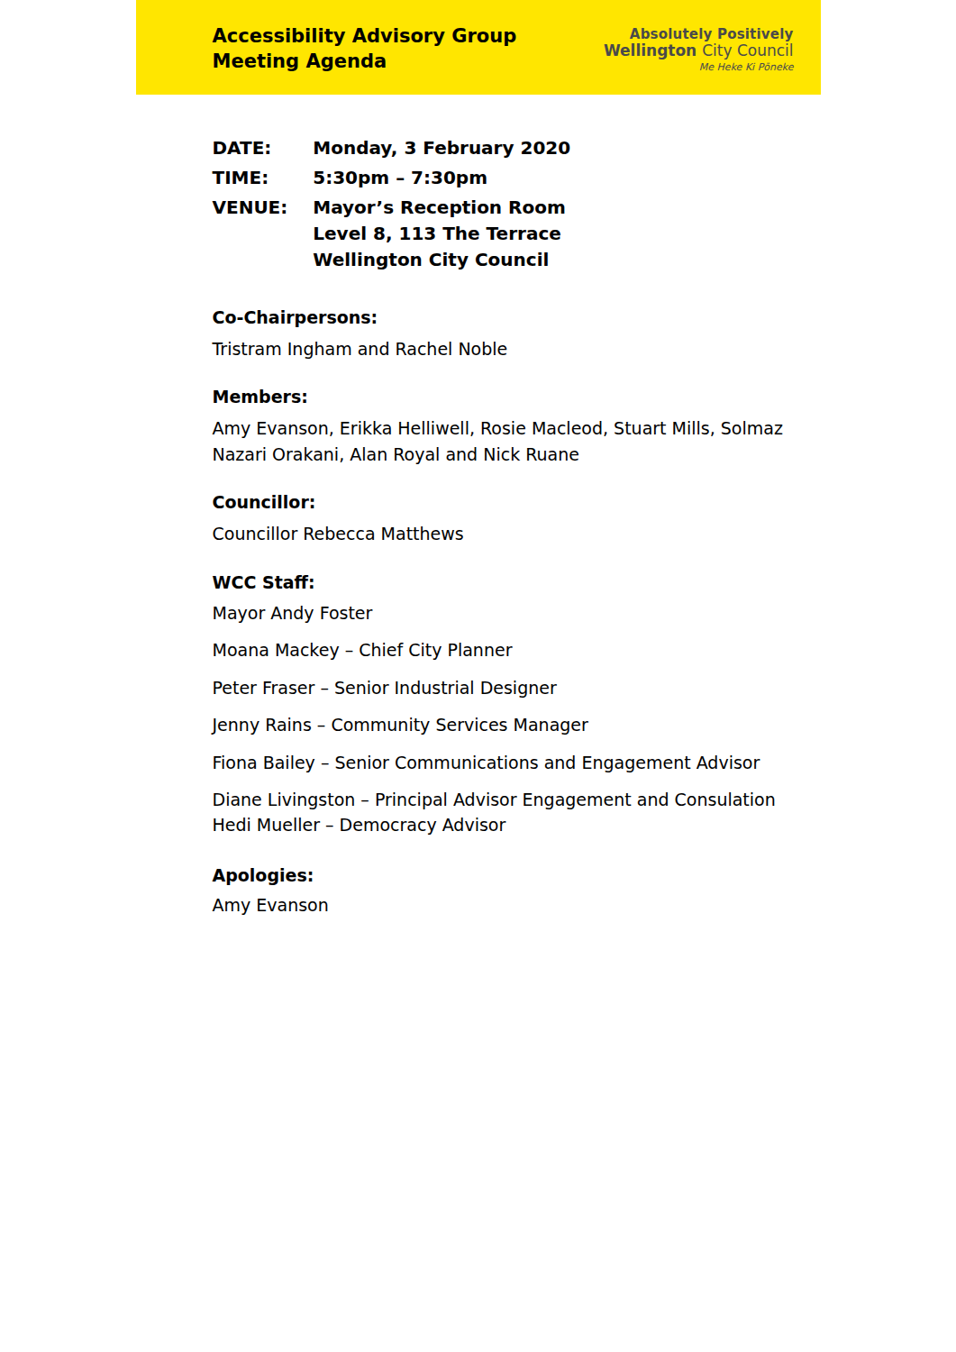Accessibility Advisory Group
Meeting Agenda
Absolutely Positively
Wellington City Council
Me Heke Ki Pōneke
| DATE: | Monday, 3 February 2020 |
| TIME: | 5:30pm – 7:30pm |
| VENUE: | Mayor’s Reception Room Level 8, 113 The Terrace Wellington City Council |
Co-Chairpersons:
Tristram Ingham and Rachel Noble
Members:
Amy Evanson, Erikka Helliwell, Rosie Macleod, Stuart Mills, Solmaz Nazari Orakani, Alan Royal and Nick Ruane
Councillor:
Councillor Rebecca Matthews
WCC Staff:
Mayor Andy Foster
Moana Mackey – Chief City Planner
Peter Fraser – Senior Industrial Designer
Jenny Rains – Community Services Manager
Fiona Bailey – Senior Communications and Engagement Advisor
Diane Livingston – Principal Advisor Engagement and Consulation
Hedi Mueller – Democracy Advisor
Apologies:
Amy Evanson